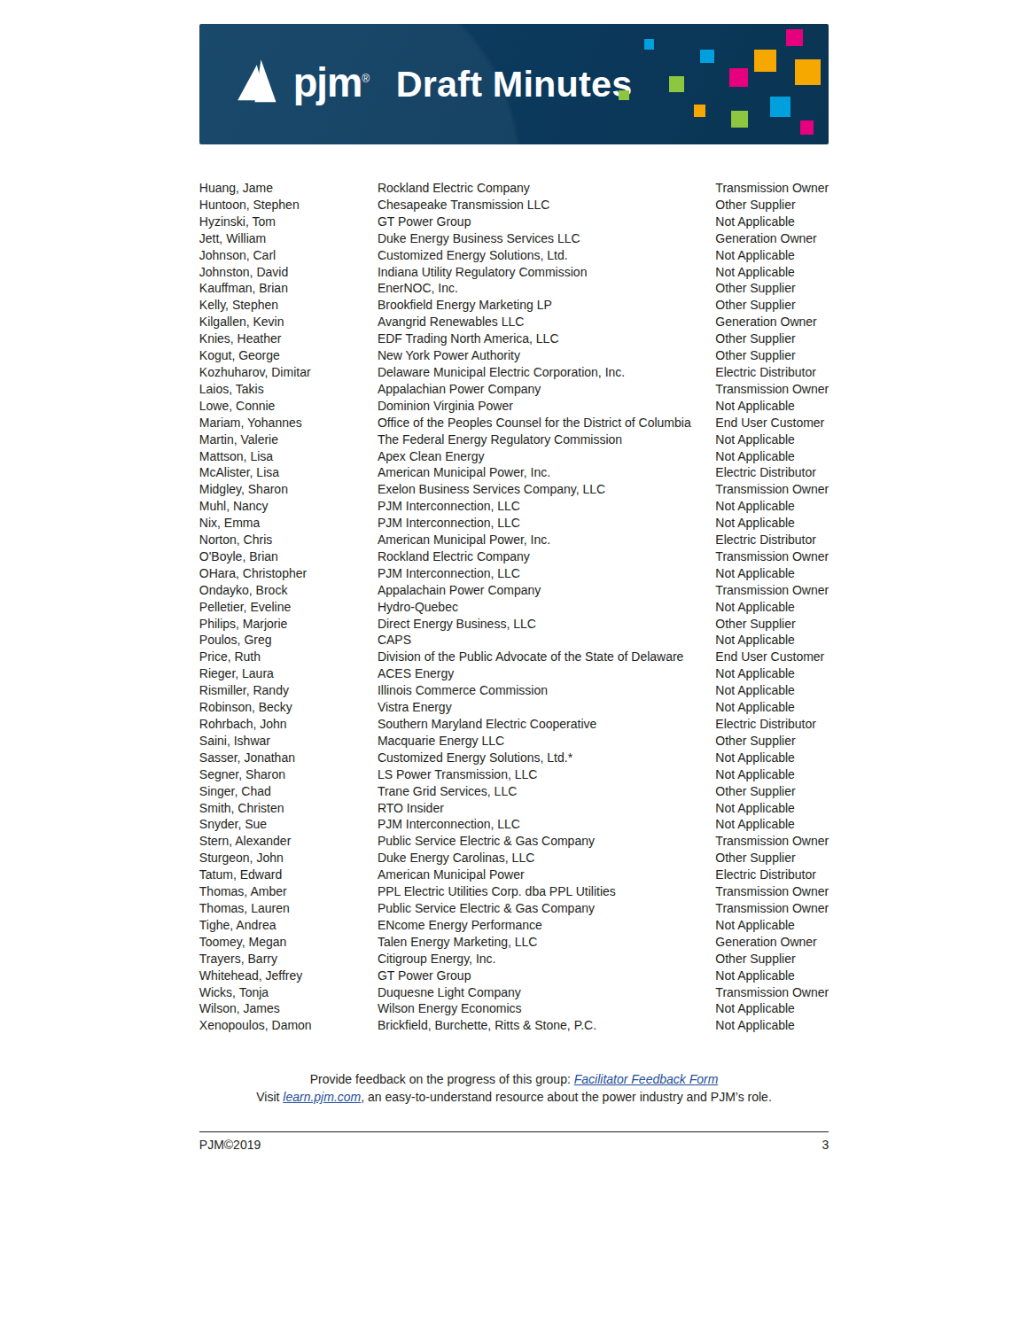pjm®
Draft Minutes
| Huang, Jame | Rockland Electric Company | Transmission Owner |
| Huntoon, Stephen | Chesapeake Transmission LLC | Other Supplier |
| Hyzinski, Tom | GT Power Group | Not Applicable |
| Jett, William | Duke Energy Business Services LLC | Generation Owner |
| Johnson, Carl | Customized Energy Solutions, Ltd. | Not Applicable |
| Johnston, David | Indiana Utility Regulatory Commission | Not Applicable |
| Kauffman, Brian | EnerNOC, Inc. | Other Supplier |
| Kelly, Stephen | Brookfield Energy Marketing LP | Other Supplier |
| Kilgallen, Kevin | Avangrid Renewables LLC | Generation Owner |
| Knies, Heather | EDF Trading North America, LLC | Other Supplier |
| Kogut, George | New York Power Authority | Other Supplier |
| Kozhuharov, Dimitar | Delaware Municipal Electric Corporation, Inc. | Electric Distributor |
| Laios, Takis | Appalachian Power Company | Transmission Owner |
| Lowe, Connie | Dominion Virginia Power | Not Applicable |
| Mariam, Yohannes | Office of the Peoples Counsel for the District of Columbia | End User Customer |
| Martin, Valerie | The Federal Energy Regulatory Commission | Not Applicable |
| Mattson, Lisa | Apex Clean Energy | Not Applicable |
| McAlister, Lisa | American Municipal Power, Inc. | Electric Distributor |
| Midgley, Sharon | Exelon Business Services Company, LLC | Transmission Owner |
| Muhl, Nancy | PJM Interconnection, LLC | Not Applicable |
| Nix, Emma | PJM Interconnection, LLC | Not Applicable |
| Norton, Chris | American Municipal Power, Inc. | Electric Distributor |
| O'Boyle, Brian | Rockland Electric Company | Transmission Owner |
| OHara, Christopher | PJM Interconnection, LLC | Not Applicable |
| Ondayko, Brock | Appalachain Power Company | Transmission Owner |
| Pelletier, Eveline | Hydro-Quebec | Not Applicable |
| Philips, Marjorie | Direct Energy Business, LLC | Other Supplier |
| Poulos, Greg | CAPS | Not Applicable |
| Price, Ruth | Division of the Public Advocate of the State of Delaware | End User Customer |
| Rieger, Laura | ACES Energy | Not Applicable |
| Rismiller, Randy | Illinois Commerce Commission | Not Applicable |
| Robinson, Becky | Vistra Energy | Not Applicable |
| Rohrbach, John | Southern Maryland Electric Cooperative | Electric Distributor |
| Saini, Ishwar | Macquarie Energy LLC | Other Supplier |
| Sasser, Jonathan | Customized Energy Solutions, Ltd.* | Not Applicable |
| Segner, Sharon | LS Power Transmission, LLC | Not Applicable |
| Singer, Chad | Trane Grid Services, LLC | Other Supplier |
| Smith, Christen | RTO Insider | Not Applicable |
| Snyder, Sue | PJM Interconnection, LLC | Not Applicable |
| Stern, Alexander | Public Service Electric & Gas Company | Transmission Owner |
| Sturgeon, John | Duke Energy Carolinas, LLC | Other Supplier |
| Tatum, Edward | American Municipal Power | Electric Distributor |
| Thomas, Amber | PPL Electric Utilities Corp. dba PPL Utilities | Transmission Owner |
| Thomas, Lauren | Public Service Electric & Gas Company | Transmission Owner |
| Tighe, Andrea | ENcome Energy Performance | Not Applicable |
| Toomey, Megan | Talen Energy Marketing, LLC | Generation Owner |
| Trayers, Barry | Citigroup Energy, Inc. | Other Supplier |
| Whitehead, Jeffrey | GT Power Group | Not Applicable |
| Wicks, Tonja | Duquesne Light Company | Transmission Owner |
| Wilson, James | Wilson Energy Economics | Not Applicable |
| Xenopoulos, Damon | Brickfield, Burchette, Ritts & Stone, P.C. | Not Applicable |
Provide feedback on the progress of this group: Facilitator Feedback Form
Visit learn.pjm.com, an easy-to-understand resource about the power industry and PJM’s role.
PJM©2019 3